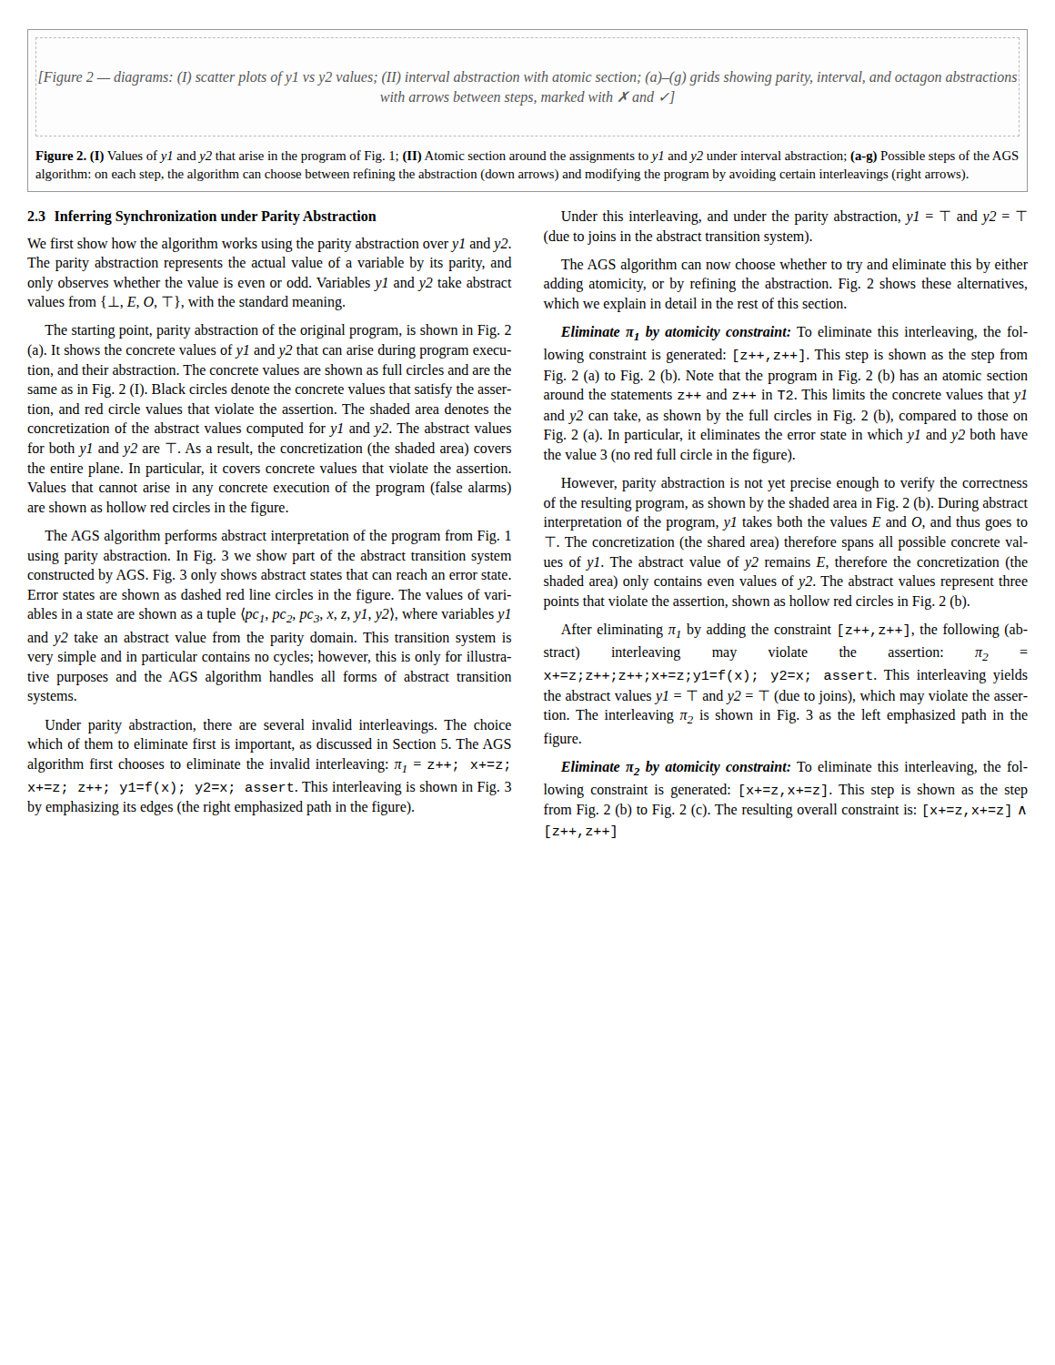[Figure 2 — diagrams: (I) scatter plots of y1 vs y2 values; (II) interval abstraction with atomic section; (a)–(g) grids showing parity, interval, and octagon abstractions with arrows between steps, marked with ✗ and ✓]
Figure 2. (I) Values of y1 and y2 that arise in the program of Fig. 1; (II) Atomic section around the assignments to y1 and y2 under interval abstraction; (a-g) Possible steps of the AGS algorithm: on each step, the algorithm can choose between refining the abstraction (down arrows) and modifying the program by avoiding certain interleavings (right arrows).
2.3 Inferring Synchronization under Parity Abstraction
We first show how the algorithm works using the parity abstraction over y1 and y2. The parity abstraction represents the actual value of a variable by its parity, and only observes whether the value is even or odd. Variables y1 and y2 take abstract values from {⊥, E, O, ⊤}, with the standard meaning.
The starting point, parity abstraction of the original program, is shown in Fig. 2 (a). It shows the concrete values of y1 and y2 that can arise during program execution, and their abstraction. The concrete values are shown as full circles and are the same as in Fig. 2 (I). Black circles denote the concrete values that satisfy the assertion, and red circle values that violate the assertion. The shaded area denotes the concretization of the abstract values computed for y1 and y2. The abstract values for both y1 and y2 are ⊤. As a result, the concretization (the shaded area) covers the entire plane. In particular, it covers concrete values that violate the assertion. Values that cannot arise in any concrete execution of the program (false alarms) are shown as hollow red circles in the figure.
The AGS algorithm performs abstract interpretation of the program from Fig. 1 using parity abstraction. In Fig. 3 we show part of the abstract transition system constructed by AGS. Fig. 3 only shows abstract states that can reach an error state. Error states are shown as dashed red line circles in the figure. The values of variables in a state are shown as a tuple ⟨pc1, pc2, pc3, x, z, y1, y2⟩, where variables y1 and y2 take an abstract value from the parity domain. This transition system is very simple and in particular contains no cycles; however, this is only for illustrative purposes and the AGS algorithm handles all forms of abstract transition systems.
Under parity abstraction, there are several invalid interleavings. The choice which of them to eliminate first is important, as discussed in Section 5. The AGS algorithm first chooses to eliminate the invalid interleaving: π1 = z++; x+=z; x+=z; z++; y1=f(x); y2=x; assert. This interleaving is shown in Fig. 3 by emphasizing its edges (the right emphasized path in the figure).
Under this interleaving, and under the parity abstraction, y1 = ⊤ and y2 = ⊤ (due to joins in the abstract transition system).
The AGS algorithm can now choose whether to try and eliminate this by either adding atomicity, or by refining the abstraction. Fig. 2 shows these alternatives, which we explain in detail in the rest of this section.
Eliminate π1 by atomicity constraint: To eliminate this interleaving, the following constraint is generated: [z++,z++]. This step is shown as the step from Fig. 2 (a) to Fig. 2 (b). Note that the program in Fig. 2 (b) has an atomic section around the statements z++ and z++ in T2. This limits the concrete values that y1 and y2 can take, as shown by the full circles in Fig. 2 (b), compared to those on Fig. 2 (a). In particular, it eliminates the error state in which y1 and y2 both have the value 3 (no red full circle in the figure).
However, parity abstraction is not yet precise enough to verify the correctness of the resulting program, as shown by the shaded area in Fig. 2 (b). During abstract interpretation of the program, y1 takes both the values E and O, and thus goes to ⊤. The concretization (the shared area) therefore spans all possible concrete values of y1. The abstract value of y2 remains E, therefore the concretization (the shaded area) only contains even values of y2. The abstract values represent three points that violate the assertion, shown as hollow red circles in Fig. 2 (b).
After eliminating π1 by adding the constraint [z++,z++], the following (abstract) interleaving may violate the assertion: π2 = x+=z;z++;z++;x+=z;y1=f(x); y2=x; assert. This interleaving yields the abstract values y1 = ⊤ and y2 = ⊤ (due to joins), which may violate the assertion. The interleaving π2 is shown in Fig. 3 as the left emphasized path in the figure.
Eliminate π2 by atomicity constraint: To eliminate this interleaving, the following constraint is generated: [x+=z,x+=z]. This step is shown as the step from Fig. 2 (b) to Fig. 2 (c). The resulting overall constraint is: [x+=z,x+=z] ∧ [z++,z++]